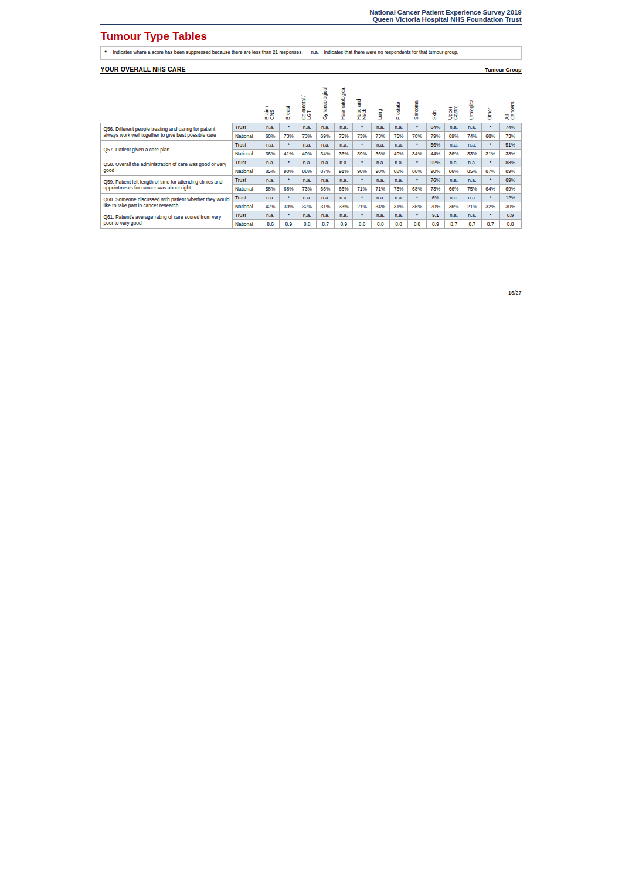National Cancer Patient Experience Survey 2019
Queen Victoria Hospital NHS Foundation Trust
Tumour Type Tables
| * | Indicates where a score has been suppressed because there are less than 21 responses. | n.a. | Indicates that there were no respondents for that tumour group. |
YOUR OVERALL NHS CARE
Tumour Group
| | | Brain / CNS | Breast | Colorectal / LGT | Gynaecological | Haematological | Head and Neck | Lung | Prostate | Sarcoma | Skin | Upper Gastro | Urological | Other | All Cancers |
| --- | --- | --- | --- | --- | --- | --- | --- | --- | --- | --- | --- | --- | --- | --- | --- |
| Q56. Different people treating and caring for patient always work well together to give best possible care | Trust | n.a. | * | n.a. | n.a. | n.a. | * | n.a. | n.a. | * | 84% | n.a. | n.a. | * | 74% |
| National | 60% | 73% | 73% | 69% | 75% | 73% | 73% | 75% | 70% | 79% | 69% | 74% | 68% | 73% |
| Q57. Patient given a care plan | Trust | n.a. | * | n.a. | n.a. | n.a. | * | n.a. | n.a. | * | 56% | n.a. | n.a. | * | 51% |
| National | 36% | 41% | 40% | 34% | 36% | 39% | 36% | 40% | 34% | 44% | 36% | 33% | 31% | 38% |
| Q58. Overall the administration of care was good or very good | Trust | n.a. | * | n.a. | n.a. | n.a. | * | n.a. | n.a. | * | 92% | n.a. | n.a. | * | 88% |
| National | 85% | 90% | 88% | 87% | 91% | 90% | 90% | 88% | 88% | 90% | 86% | 85% | 87% | 89% |
| Q59. Patient felt length of time for attending clinics and appointments for cancer was about right | Trust | n.a. | * | n.a. | n.a. | n.a. | * | n.a. | n.a. | * | 76% | n.a. | n.a. | * | 69% |
| National | 58% | 68% | 73% | 66% | 66% | 71% | 71% | 76% | 68% | 73% | 66% | 75% | 64% | 69% |
| Q60. Someone discussed with patient whether they would like to take part in cancer research | Trust | n.a. | * | n.a. | n.a. | n.a. | * | n.a. | n.a. | * | 6% | n.a. | n.a. | * | 12% |
| National | 42% | 30% | 32% | 31% | 33% | 21% | 34% | 31% | 36% | 20% | 36% | 21% | 32% | 30% |
| Q61. Patient's average rating of care scored from very poor to very good | Trust | n.a. | * | n.a. | n.a. | n.a. | * | n.a. | n.a. | * | 9.1 | n.a. | n.a. | * | 8.9 |
| National | 8.6 | 8.9 | 8.8 | 8.7 | 8.9 | 8.8 | 8.8 | 8.8 | 8.8 | 8.9 | 8.7 | 8.7 | 8.7 | 8.8 |
16/27